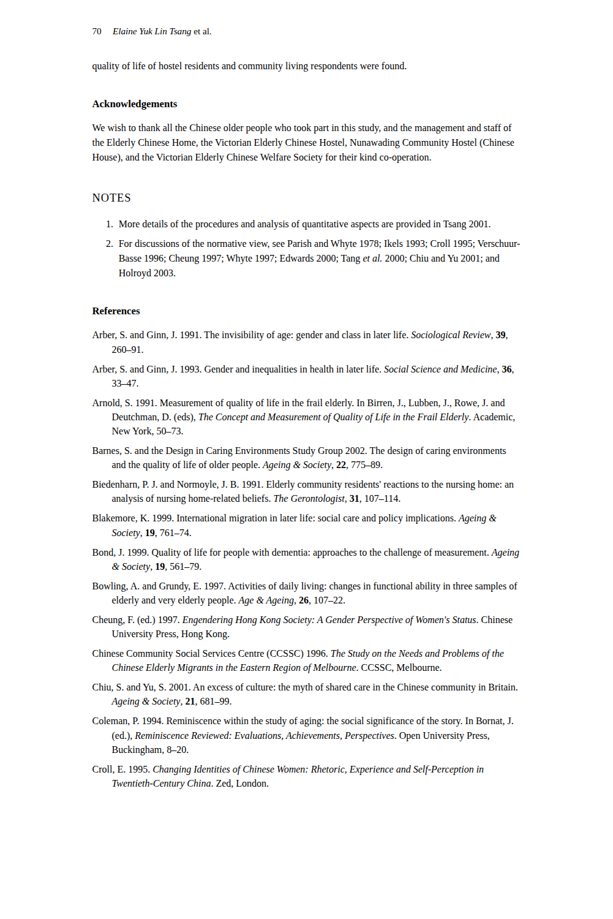70 Elaine Yuk Lin Tsang et al.
quality of life of hostel residents and community living respondents were found.
Acknowledgements
We wish to thank all the Chinese older people who took part in this study, and the management and staff of the Elderly Chinese Home, the Victorian Elderly Chinese Hostel, Nunawading Community Hostel (Chinese House), and the Victorian Elderly Chinese Welfare Society for their kind co-operation.
NOTES
More details of the procedures and analysis of quantitative aspects are provided in Tsang 2001.
For discussions of the normative view, see Parish and Whyte 1978; Ikels 1993; Croll 1995; Verschuur-Basse 1996; Cheung 1997; Whyte 1997; Edwards 2000; Tang et al. 2000; Chiu and Yu 2001; and Holroyd 2003.
References
Arber, S. and Ginn, J. 1991. The invisibility of age: gender and class in later life. Sociological Review, 39, 260–91.
Arber, S. and Ginn, J. 1993. Gender and inequalities in health in later life. Social Science and Medicine, 36, 33–47.
Arnold, S. 1991. Measurement of quality of life in the frail elderly. In Birren, J., Lubben, J., Rowe, J. and Deutchman, D. (eds), The Concept and Measurement of Quality of Life in the Frail Elderly. Academic, New York, 50–73.
Barnes, S. and the Design in Caring Environments Study Group 2002. The design of caring environments and the quality of life of older people. Ageing & Society, 22, 775–89.
Biedenharn, P. J. and Normoyle, J. B. 1991. Elderly community residents' reactions to the nursing home: an analysis of nursing home-related beliefs. The Gerontologist, 31, 107–114.
Blakemore, K. 1999. International migration in later life: social care and policy implications. Ageing & Society, 19, 761–74.
Bond, J. 1999. Quality of life for people with dementia: approaches to the challenge of measurement. Ageing & Society, 19, 561–79.
Bowling, A. and Grundy, E. 1997. Activities of daily living: changes in functional ability in three samples of elderly and very elderly people. Age & Ageing, 26, 107–22.
Cheung, F. (ed.) 1997. Engendering Hong Kong Society: A Gender Perspective of Women's Status. Chinese University Press, Hong Kong.
Chinese Community Social Services Centre (CCSSC) 1996. The Study on the Needs and Problems of the Chinese Elderly Migrants in the Eastern Region of Melbourne. CCSSC, Melbourne.
Chiu, S. and Yu, S. 2001. An excess of culture: the myth of shared care in the Chinese community in Britain. Ageing & Society, 21, 681–99.
Coleman, P. 1994. Reminiscence within the study of aging: the social significance of the story. In Bornat, J. (ed.), Reminiscence Reviewed: Evaluations, Achievements, Perspectives. Open University Press, Buckingham, 8–20.
Croll, E. 1995. Changing Identities of Chinese Women: Rhetoric, Experience and Self-Perception in Twentieth-Century China. Zed, London.